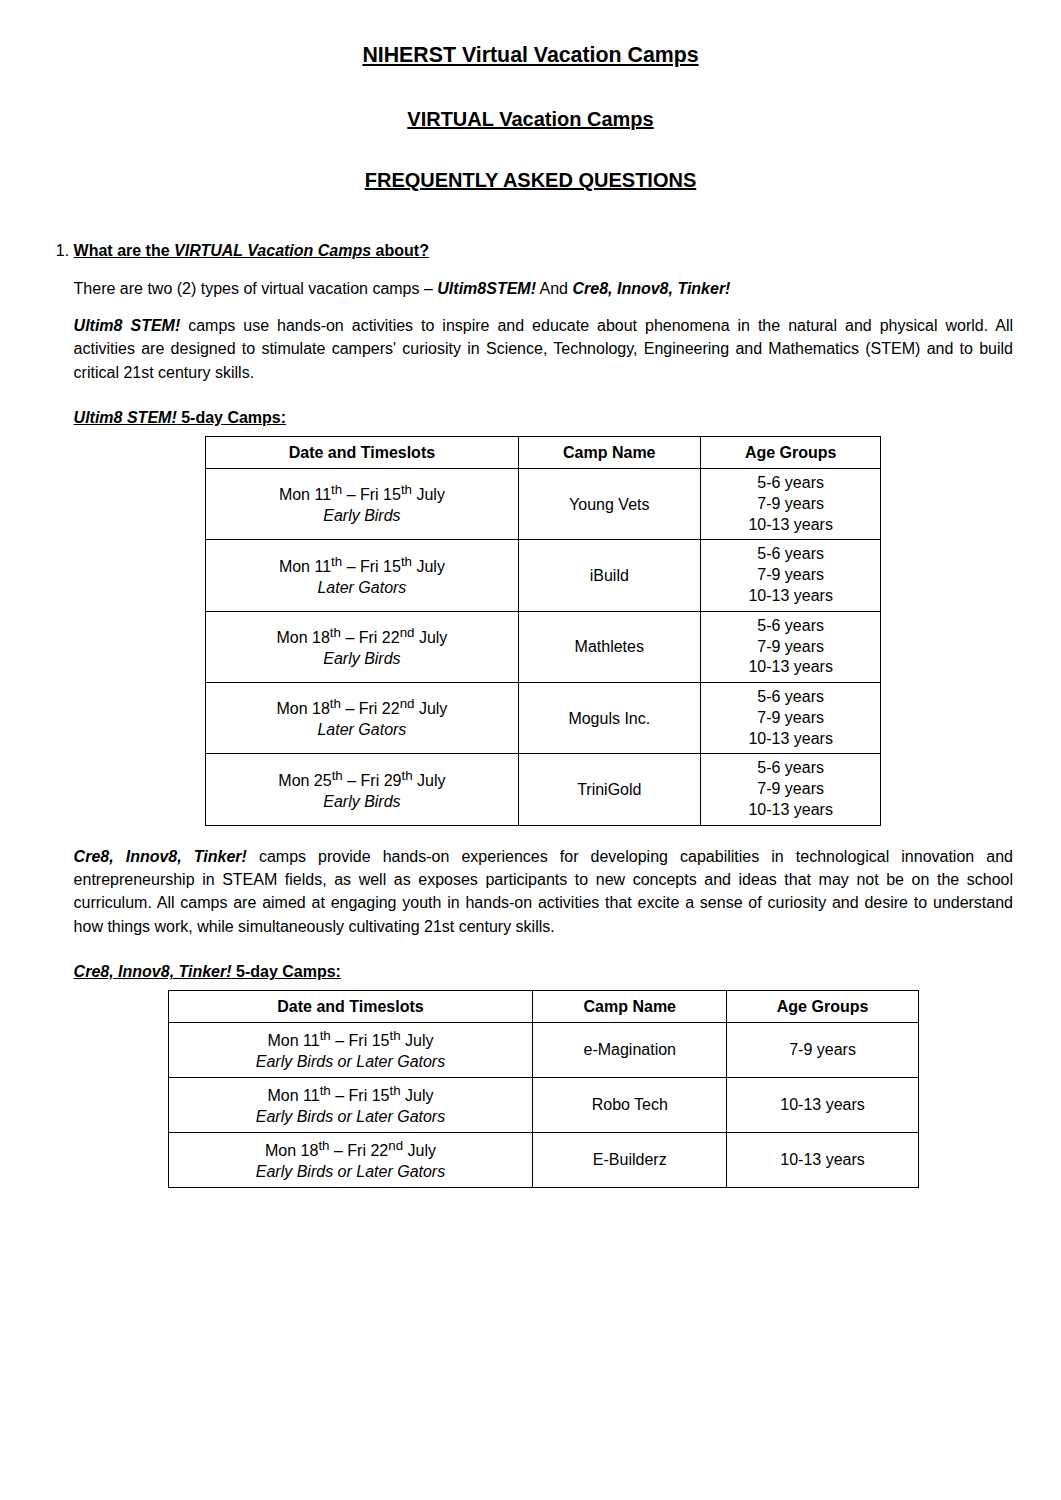NIHERST Virtual Vacation Camps
VIRTUAL Vacation Camps
FREQUENTLY ASKED QUESTIONS
What are the VIRTUAL Vacation Camps about?
There are two (2) types of virtual vacation camps – Ultim8STEM! And Cre8, Innov8, Tinker!
Ultim8 STEM! camps use hands-on activities to inspire and educate about phenomena in the natural and physical world. All activities are designed to stimulate campers' curiosity in Science, Technology, Engineering and Mathematics (STEM) and to build critical 21st century skills.
Ultim8 STEM! 5-day Camps:
| Date and Timeslots | Camp Name | Age Groups |
| --- | --- | --- |
| Mon 11 th – Fri 15 th July Early Birds | Young Vets | 5-6 years 7-9 years 10-13 years |
| Mon 11 th – Fri 15 th July Later Gators | iBuild | 5-6 years 7-9 years 10-13 years |
| Mon 18 th – Fri 22 nd July Early Birds | Mathletes | 5-6 years 7-9 years 10-13 years |
| Mon 18 th – Fri 22 nd July Later Gators | Moguls Inc. | 5-6 years 7-9 years 10-13 years |
| Mon 25 th – Fri 29 th July Early Birds | TriniGold | 5-6 years 7-9 years 10-13 years |
Cre8, Innov8, Tinker! camps provide hands-on experiences for developing capabilities in technological innovation and entrepreneurship in STEAM fields, as well as exposes participants to new concepts and ideas that may not be on the school curriculum. All camps are aimed at engaging youth in hands-on activities that excite a sense of curiosity and desire to understand how things work, while simultaneously cultivating 21st century skills.
Cre8, Innov8, Tinker! 5-day Camps:
| Date and Timeslots | Camp Name | Age Groups |
| --- | --- | --- |
| Mon 11 th – Fri 15 th July Early Birds or Later Gators | e-Magination | 7-9 years |
| Mon 11 th – Fri 15 th July Early Birds or Later Gators | Robo Tech | 10-13 years |
| Mon 18 th – Fri 22 nd July Early Birds or Later Gators | E-Builderz | 10-13 years |